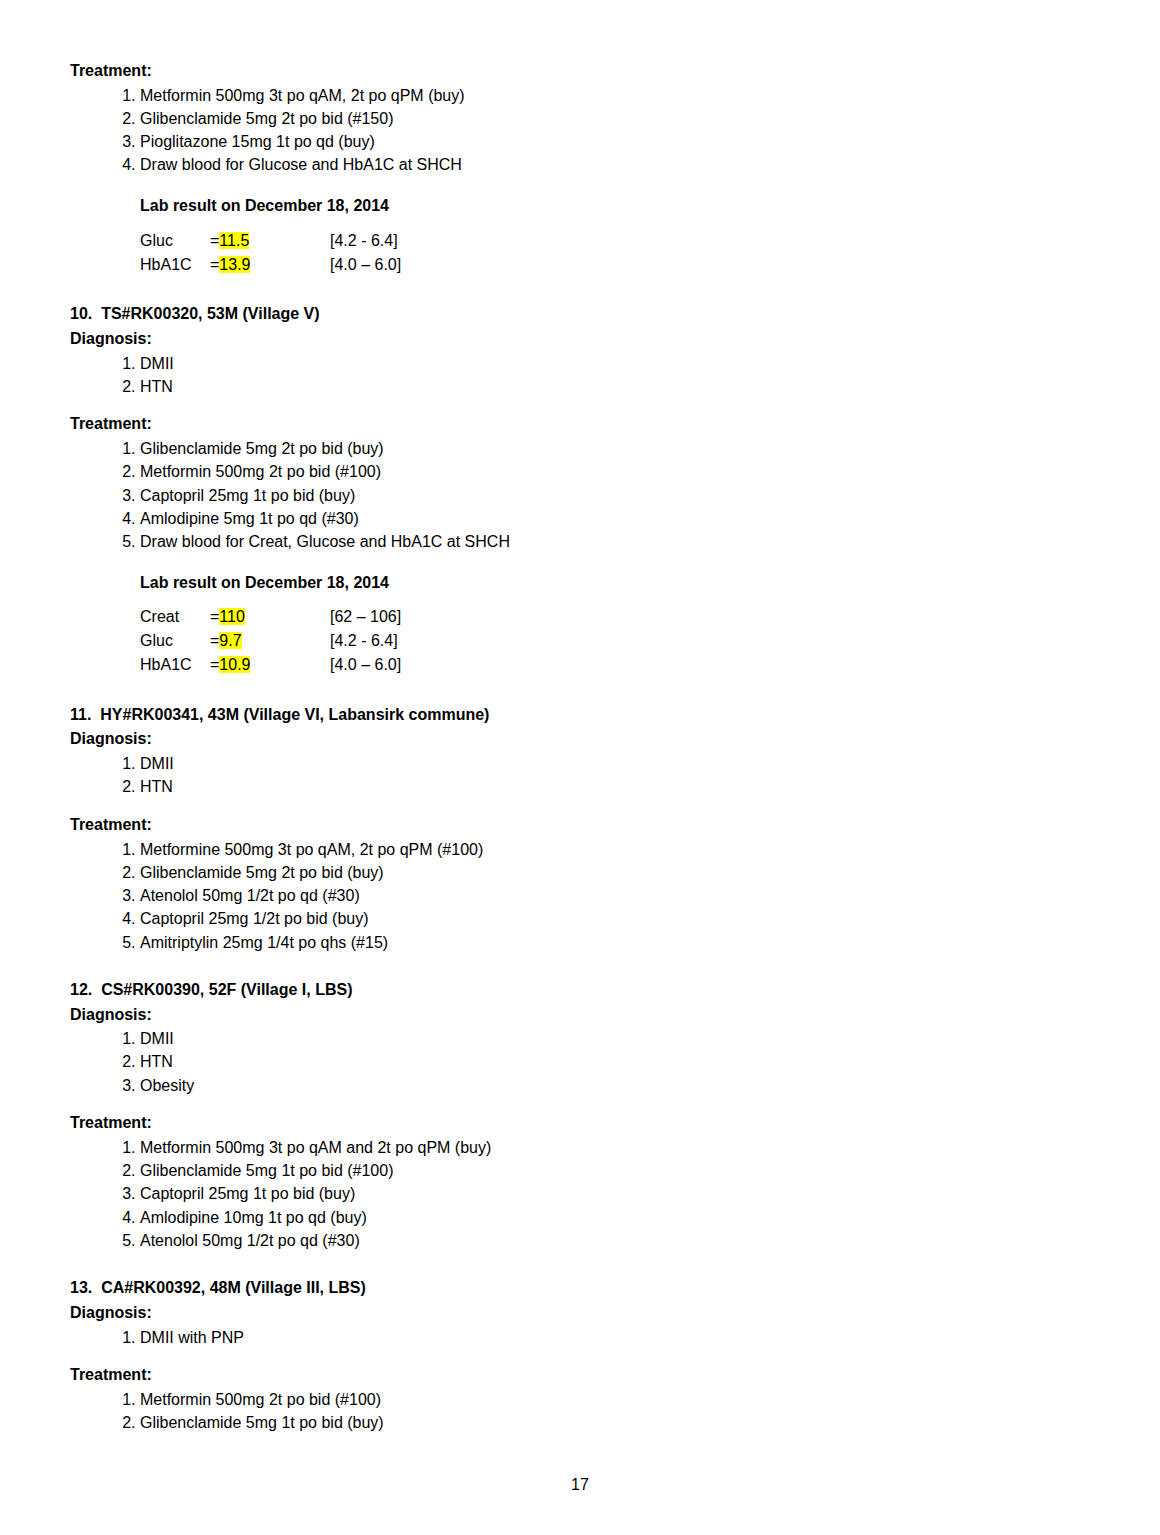Treatment:
Metformin 500mg 3t po qAM, 2t po qPM (buy)
Glibenclamide 5mg 2t po bid (#150)
Pioglitazone 15mg 1t po qd (buy)
Draw blood for Glucose and HbA1C at SHCH
Lab result on December 18, 2014
| Gluc | = 11.5 | [4.2 - 6.4] |
| HbA1C | = 13.9 | [4.0 – 6.0] |
10. TS#RK00320, 53M (Village V)
Diagnosis:
DMII
HTN
Treatment:
Glibenclamide 5mg 2t po bid (buy)
Metformin 500mg 2t po bid (#100)
Captopril 25mg 1t po bid (buy)
Amlodipine 5mg 1t po qd (#30)
Draw blood for Creat, Glucose and HbA1C at SHCH
Lab result on December 18, 2014
| Creat | = 110 | [62 – 106] |
| Gluc | = 9.7 | [4.2 - 6.4] |
| HbA1C | = 10.9 | [4.0 – 6.0] |
11. HY#RK00341, 43M (Village VI, Labansirk commune)
Diagnosis:
DMII
HTN
Treatment:
Metformine 500mg 3t po qAM, 2t po qPM (#100)
Glibenclamide 5mg 2t po bid (buy)
Atenolol 50mg 1/2t po qd (#30)
Captopril 25mg 1/2t po bid (buy)
Amitriptylin 25mg 1/4t po qhs (#15)
12. CS#RK00390, 52F (Village I, LBS)
Diagnosis:
DMII
HTN
Obesity
Treatment:
Metformin 500mg 3t po qAM and 2t po qPM (buy)
Glibenclamide 5mg 1t po bid (#100)
Captopril 25mg 1t po bid (buy)
Amlodipine 10mg 1t po qd (buy)
Atenolol 50mg 1/2t po qd (#30)
13. CA#RK00392, 48M (Village III, LBS)
Diagnosis:
DMII with PNP
Treatment:
Metformin 500mg 2t po bid (#100)
Glibenclamide 5mg 1t po bid (buy)
17